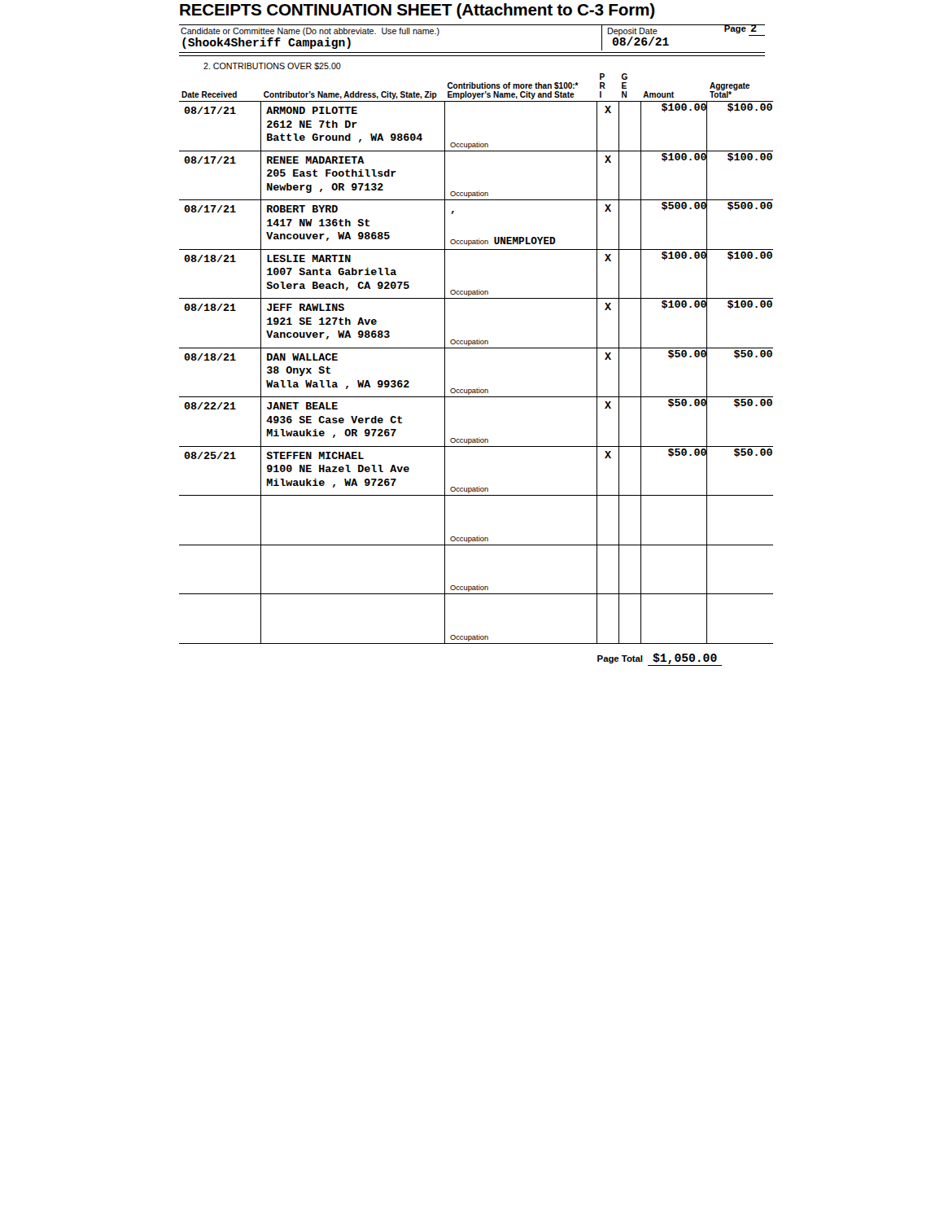RECEIPTS CONTINUATION SHEET (Attachment to C-3 Form)
Page 2
| Candidate or Committee Name (Do not abbreviate. Use full name.) (Shook4Sheriff Campaign) | Deposit Date 08/26/21 |
2. CONTRIBUTIONS OVER $25.00
| Date Received | Contributor’s Name, Address, City, State, Zip | Contributions of more than $100:* Employer’s Name, City and State | P R I | G E N | Amount | Aggregate Total* |
| --- | --- | --- | --- | --- | --- | --- |
| 08/17/21 | ARMOND PILOTTE 2612 NE 7th Dr Battle Ground , WA 98604 | Occupation | X | | $100.00 | $100.00 |
| 08/17/21 | RENEE MADARIETA 205 East Foothillsdr Newberg , OR 97132 | Occupation | X | | $100.00 | $100.00 |
| 08/17/21 | ROBERT BYRD 1417 NW 136th St Vancouver, WA 98685 | , Occupation UNEMPLOYED | X | | $500.00 | $500.00 |
| 08/18/21 | LESLIE MARTIN 1007 Santa Gabriella Solera Beach, CA 92075 | Occupation | X | | $100.00 | $100.00 |
| 08/18/21 | JEFF RAWLINS 1921 SE 127th Ave Vancouver, WA 98683 | Occupation | X | | $100.00 | $100.00 |
| 08/18/21 | DAN WALLACE 38 Onyx St Walla Walla , WA 99362 | Occupation | X | | $50.00 | $50.00 |
| 08/22/21 | JANET BEALE 4936 SE Case Verde Ct Milwaukie , OR 97267 | Occupation | X | | $50.00 | $50.00 |
| 08/25/21 | STEFFEN MICHAEL 9100 NE Hazel Dell Ave Milwaukie , WA 97267 | Occupation | X | | $50.00 | $50.00 |
| | | Occupation | | | | |
| | | Occupation | | | | |
| | | Occupation | | | | |
Page Total$1,050.00